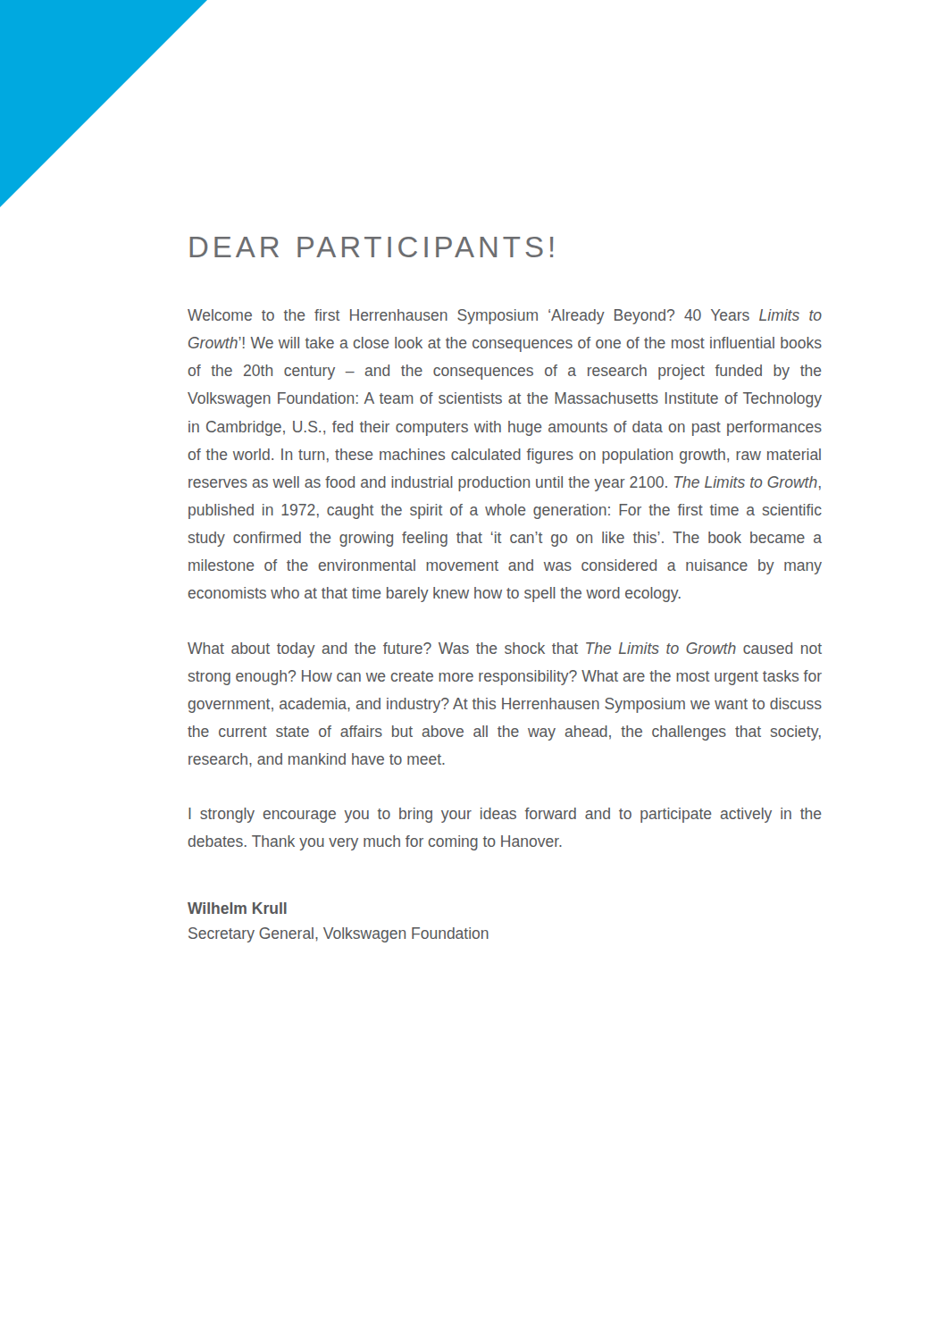DEAR PARTICIPANTS!
Welcome to the first Herrenhausen Symposium ‘Already Beyond? 40 Years Limits to Growth’! We will take a close look at the consequences of one of the most influential books of the 20th century – and the consequences of a research project funded by the Volkswagen Foundation: A team of scientists at the Massachusetts Institute of Technology in Cambridge, U.S., fed their computers with huge amounts of data on past performances of the world. In turn, these machines calculated figures on population growth, raw material reserves as well as food and industrial production until the year 2100. The Limits to Growth, published in 1972, caught the spirit of a whole generation: For the first time a scientific study confirmed the growing feeling that ‘it can’t go on like this’. The book became a milestone of the environmental movement and was considered a nuisance by many economists who at that time barely knew how to spell the word ecology.
What about today and the future? Was the shock that The Limits to Growth caused not strong enough? How can we create more responsibility? What are the most urgent tasks for government, academia, and industry? At this Herrenhausen Symposium we want to discuss the current state of affairs but above all the way ahead, the challenges that society, research, and mankind have to meet.
I strongly encourage you to bring your ideas forward and to participate actively in the debates. Thank you very much for coming to Hanover.
Wilhelm Krull
Secretary General, Volkswagen Foundation